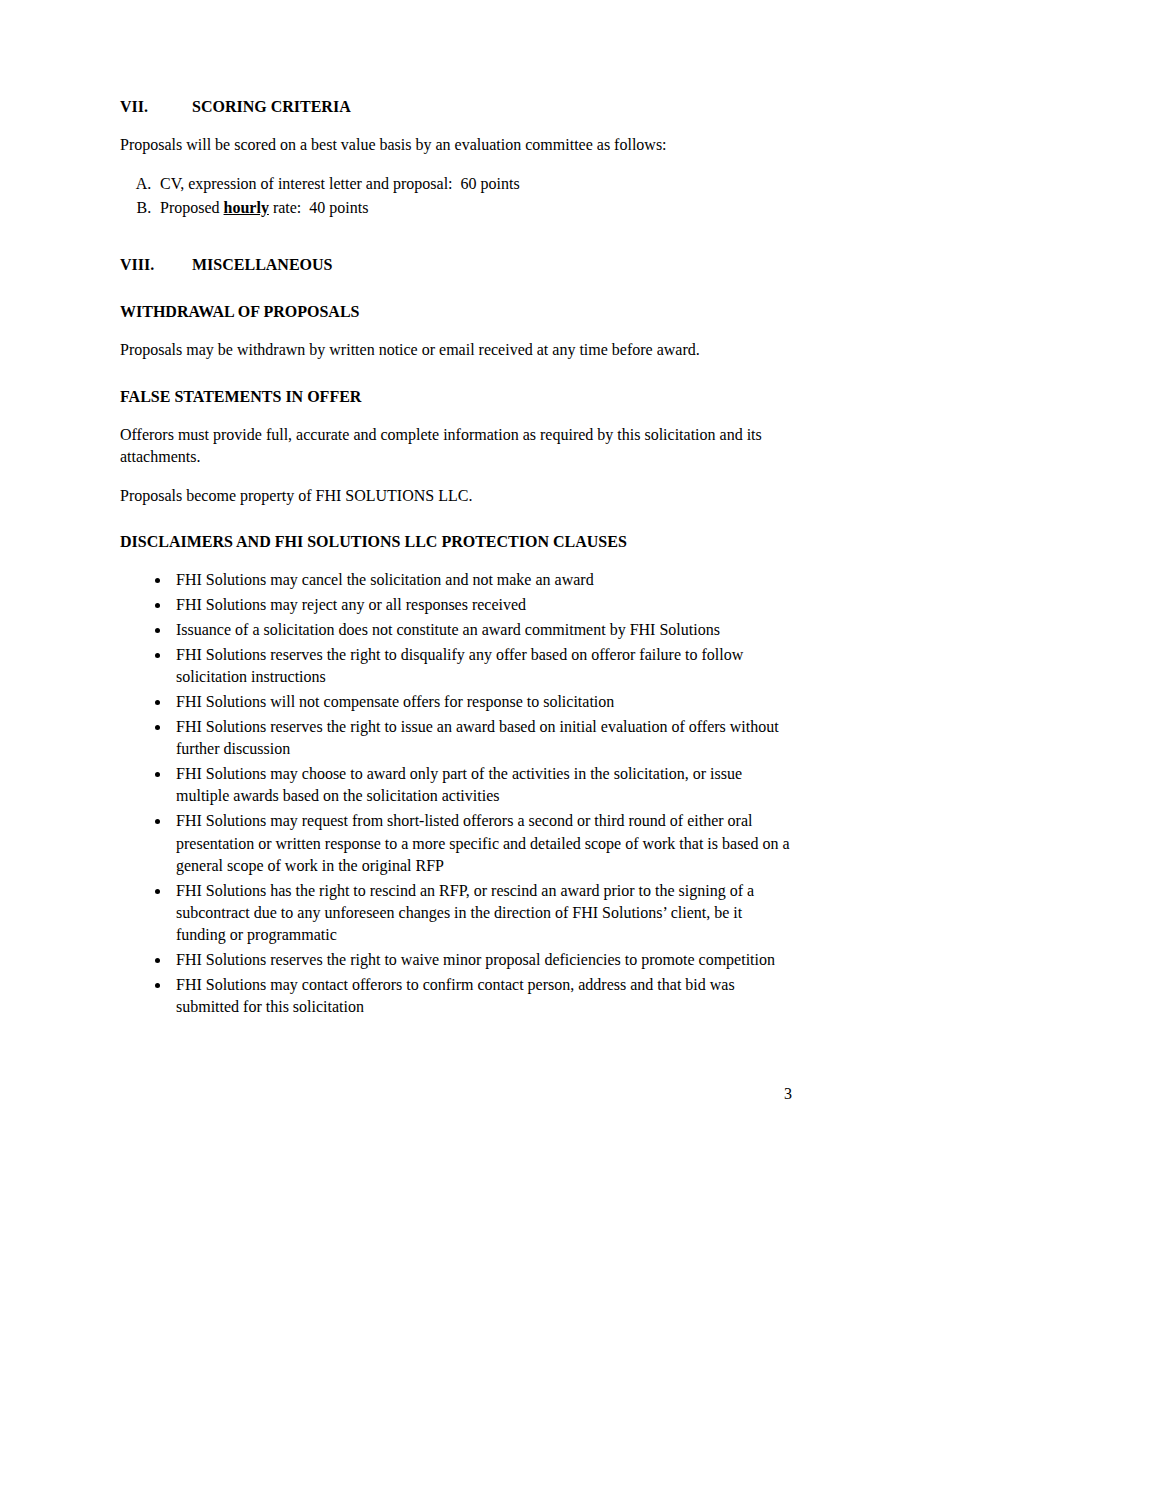VII. SCORING CRITERIA
Proposals will be scored on a best value basis by an evaluation committee as follows:
CV, expression of interest letter and proposal: 60 points
Proposed hourly rate: 40 points
VIII. MISCELLANEOUS
WITHDRAWAL OF PROPOSALS
Proposals may be withdrawn by written notice or email received at any time before award.
FALSE STATEMENTS IN OFFER
Offerors must provide full, accurate and complete information as required by this solicitation and its attachments.
Proposals become property of FHI SOLUTIONS LLC.
DISCLAIMERS AND FHI SOLUTIONS LLC PROTECTION CLAUSES
FHI Solutions may cancel the solicitation and not make an award
FHI Solutions may reject any or all responses received
Issuance of a solicitation does not constitute an award commitment by FHI Solutions
FHI Solutions reserves the right to disqualify any offer based on offeror failure to follow solicitation instructions
FHI Solutions will not compensate offers for response to solicitation
FHI Solutions reserves the right to issue an award based on initial evaluation of offers without further discussion
FHI Solutions may choose to award only part of the activities in the solicitation, or issue multiple awards based on the solicitation activities
FHI Solutions may request from short-listed offerors a second or third round of either oral presentation or written response to a more specific and detailed scope of work that is based on a general scope of work in the original RFP
FHI Solutions has the right to rescind an RFP, or rescind an award prior to the signing of a subcontract due to any unforeseen changes in the direction of FHI Solutions’ client, be it funding or programmatic
FHI Solutions reserves the right to waive minor proposal deficiencies to promote competition
FHI Solutions may contact offerors to confirm contact person, address and that bid was submitted for this solicitation
3